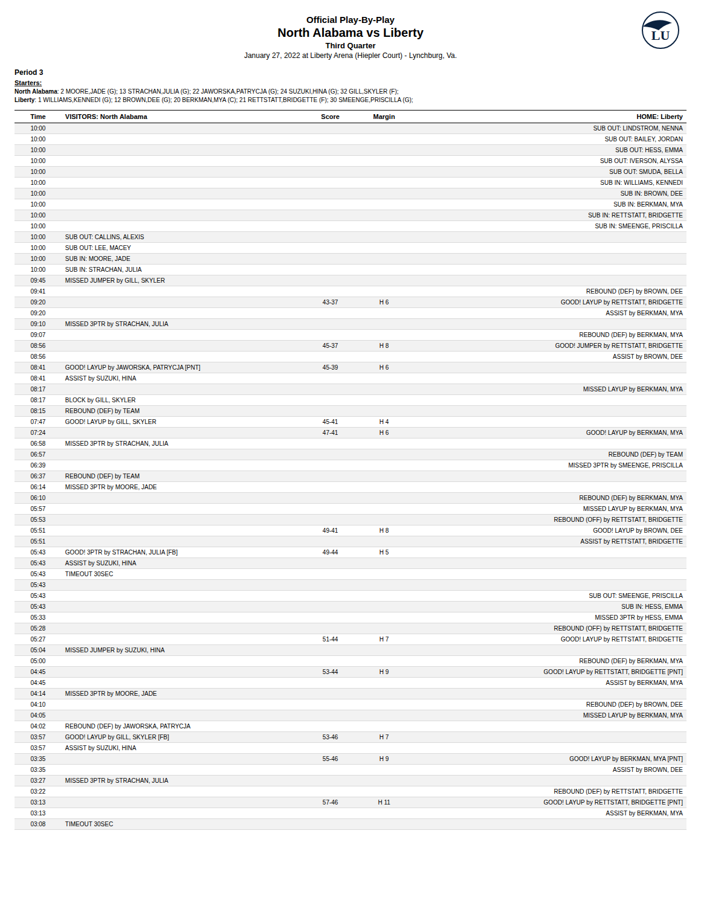LU
Official Play-By-Play
North Alabama vs Liberty
Third Quarter
January 27, 2022 at Liberty Arena (Hiepler Court) - Lynchburg, Va.
Period 3
Starters:
North Alabama: 2 MOORE,JADE (G); 13 STRACHAN,JULIA (G); 22 JAWORSKA,PATRYCJA (G); 24 SUZUKI,HINA (G); 32 GILL,SKYLER (F);
Liberty: 1 WILLIAMS,KENNEDI (G); 12 BROWN,DEE (G); 20 BERKMAN,MYA (C); 21 RETTSTATT,BRIDGETTE (F); 30 SMEENGE,PRISCILLA (G);
| Time | VISITORS: North Alabama | Score | Margin | HOME: Liberty |
| --- | --- | --- | --- | --- |
| 10:00 | | | | SUB OUT: LINDSTROM, NENNA |
| 10:00 | | | | SUB OUT: BAILEY, JORDAN |
| 10:00 | | | | SUB OUT: HESS, EMMA |
| 10:00 | | | | SUB OUT: IVERSON, ALYSSA |
| 10:00 | | | | SUB OUT: SMUDA, BELLA |
| 10:00 | | | | SUB IN: WILLIAMS, KENNEDI |
| 10:00 | | | | SUB IN: BROWN, DEE |
| 10:00 | | | | SUB IN: BERKMAN, MYA |
| 10:00 | | | | SUB IN: RETTSTATT, BRIDGETTE |
| 10:00 | | | | SUB IN: SMEENGE, PRISCILLA |
| 10:00 | SUB OUT: CALLINS, ALEXIS | | | |
| 10:00 | SUB OUT: LEE, MACEY | | | |
| 10:00 | SUB IN: MOORE, JADE | | | |
| 10:00 | SUB IN: STRACHAN, JULIA | | | |
| 09:45 | MISSED JUMPER by GILL, SKYLER | | | |
| 09:41 | | | | REBOUND (DEF) by BROWN, DEE |
| 09:20 | | 43-37 | H 6 | GOOD! LAYUP by RETTSTATT, BRIDGETTE |
| 09:20 | | | | ASSIST by BERKMAN, MYA |
| 09:10 | MISSED 3PTR by STRACHAN, JULIA | | | |
| 09:07 | | | | REBOUND (DEF) by BERKMAN, MYA |
| 08:56 | | 45-37 | H 8 | GOOD! JUMPER by RETTSTATT, BRIDGETTE |
| 08:56 | | | | ASSIST by BROWN, DEE |
| 08:41 | GOOD! LAYUP by JAWORSKA, PATRYCJA [PNT] | 45-39 | H 6 | |
| 08:41 | ASSIST by SUZUKI, HINA | | | |
| 08:17 | | | | MISSED LAYUP by BERKMAN, MYA |
| 08:17 | BLOCK by GILL, SKYLER | | | |
| 08:15 | REBOUND (DEF) by TEAM | | | |
| 07:47 | GOOD! LAYUP by GILL, SKYLER | 45-41 | H 4 | |
| 07:24 | | 47-41 | H 6 | GOOD! LAYUP by BERKMAN, MYA |
| 06:58 | MISSED 3PTR by STRACHAN, JULIA | | | |
| 06:57 | | | | REBOUND (DEF) by TEAM |
| 06:39 | | | | MISSED 3PTR by SMEENGE, PRISCILLA |
| 06:37 | REBOUND (DEF) by TEAM | | | |
| 06:14 | MISSED 3PTR by MOORE, JADE | | | |
| 06:10 | | | | REBOUND (DEF) by BERKMAN, MYA |
| 05:57 | | | | MISSED LAYUP by BERKMAN, MYA |
| 05:53 | | | | REBOUND (OFF) by RETTSTATT, BRIDGETTE |
| 05:51 | | 49-41 | H 8 | GOOD! LAYUP by BROWN, DEE |
| 05:51 | | | | ASSIST by RETTSTATT, BRIDGETTE |
| 05:43 | GOOD! 3PTR by STRACHAN, JULIA [FB] | 49-44 | H 5 | |
| 05:43 | ASSIST by SUZUKI, HINA | | | |
| 05:43 | TIMEOUT 30SEC | | | |
| 05:43 | | | | |
| 05:43 | | | | SUB OUT: SMEENGE, PRISCILLA |
| 05:43 | | | | SUB IN: HESS, EMMA |
| 05:33 | | | | MISSED 3PTR by HESS, EMMA |
| 05:28 | | | | REBOUND (OFF) by RETTSTATT, BRIDGETTE |
| 05:27 | | 51-44 | H 7 | GOOD! LAYUP by RETTSTATT, BRIDGETTE |
| 05:04 | MISSED JUMPER by SUZUKI, HINA | | | |
| 05:00 | | | | REBOUND (DEF) by BERKMAN, MYA |
| 04:45 | | 53-44 | H 9 | GOOD! LAYUP by RETTSTATT, BRIDGETTE [PNT] |
| 04:45 | | | | ASSIST by BERKMAN, MYA |
| 04:14 | MISSED 3PTR by MOORE, JADE | | | |
| 04:10 | | | | REBOUND (DEF) by BROWN, DEE |
| 04:05 | | | | MISSED LAYUP by BERKMAN, MYA |
| 04:02 | REBOUND (DEF) by JAWORSKA, PATRYCJA | | | |
| 03:57 | GOOD! LAYUP by GILL, SKYLER [FB] | 53-46 | H 7 | |
| 03:57 | ASSIST by SUZUKI, HINA | | | |
| 03:35 | | 55-46 | H 9 | GOOD! LAYUP by BERKMAN, MYA [PNT] |
| 03:35 | | | | ASSIST by BROWN, DEE |
| 03:27 | MISSED 3PTR by STRACHAN, JULIA | | | |
| 03:22 | | | | REBOUND (DEF) by RETTSTATT, BRIDGETTE |
| 03:13 | | 57-46 | H 11 | GOOD! LAYUP by RETTSTATT, BRIDGETTE [PNT] |
| 03:13 | | | | ASSIST by BERKMAN, MYA |
| 03:08 | TIMEOUT 30SEC | | | |